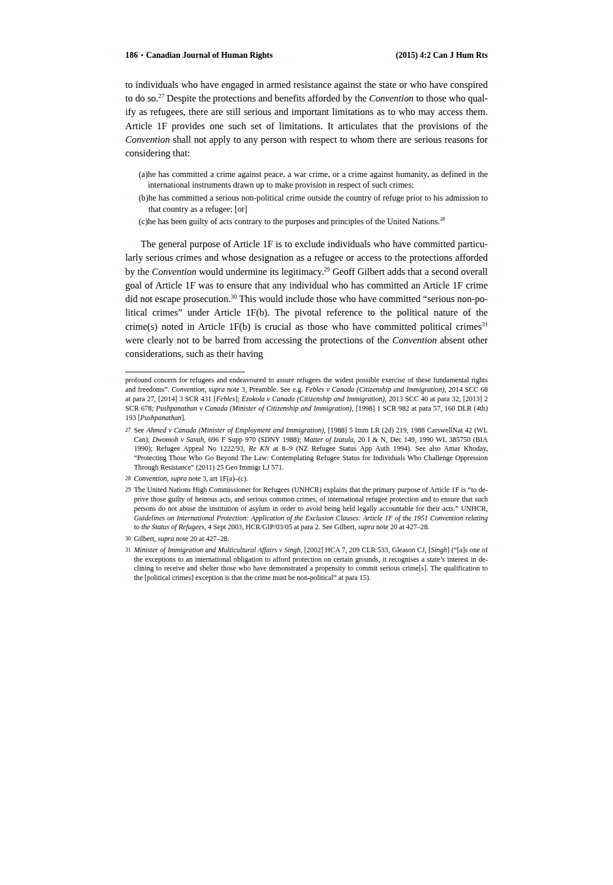186▪Canadian Journal of Human Rights
(2015) 4:2 Can J Hum Rts
to individuals who have engaged in armed resistance against the state or who have conspired to do so.27 Despite the protections and benefits afforded by the Convention to those who qualify as refugees, there are still serious and important limitations as to who may access them. Article 1F provides one such set of limitations. It articulates that the provisions of the Convention shall not apply to any person with respect to whom there are serious reasons for considering that:
(a) he has committed a crime against peace, a war crime, or a crime against humanity, as defined in the international instruments drawn up to make provision in respect of such crimes;
(b) he has committed a serious non-political crime outside the country of refuge prior to his admission to that country as a refugee; [or]
(c) he has been guilty of acts contrary to the purposes and principles of the United Nations.28
The general purpose of Article 1F is to exclude individuals who have committed particularly serious crimes and whose designation as a refugee or access to the protections afforded by the Convention would undermine its legitimacy.29 Geoff Gilbert adds that a second overall goal of Article 1F was to ensure that any individual who has committed an Article 1F crime did not escape prosecution.30 This would include those who have committed “serious non-political crimes” under Article 1F(b). The pivotal reference to the political nature of the crime(s) noted in Article 1F(b) is crucial as those who have committed political crimes31 were clearly not to be barred from accessing the protections of the Convention absent other considerations, such as their having
profound concern for refugees and endeavoured to assure refugees the widest possible exercise of these fundamental rights and freedoms”. Convention, supra note 3, Preamble. See e.g. Febles v Canada (Citizenship and Immigration), 2014 SCC 68 at para 27, [2014] 3 SCR 431 [Febles]; Ezokola v Canada (Citizenship and Immigration), 2013 SCC 40 at para 32, [2013] 2 SCR 678; Pushpanathan v Canada (Minister of Citizenship and Immigration), [1998] 1 SCR 982 at para 57, 160 DLR (4th) 193 [Pushpanathan].
27
See Ahmed v Canada (Minister of Employment and Immigration), [1988] 5 Imm LR (2d) 219, 1988 CarswellNat 42 (WL Can); Dwomoh v Savah, 696 F Supp 970 (SDNY 1988); Matter of Izatula, 20 I & N, Dec 149, 1990 WL 385750 (BIA 1990); Refugee Appeal No 1222/93, Re KN at 8–9 (NZ Refugee Status App Auth 1994). See also Amar Khoday, “Protecting Those Who Go Beyond The Law: Contemplating Refugee Status for Individuals Who Challenge Oppression Through Resistance” (2011) 25 Geo Immigr LJ 571.
28
Convention, supra note 3, art 1F(a)–(c).
29
The United Nations High Commissioner for Refugees (UNHCR) explains that the primary purpose of Article 1F is “to deprive those guilty of heinous acts, and serious common crimes, of international refugee protection and to ensure that such persons do not abuse the institution of asylum in order to avoid being held legally accountable for their acts.” UNHCR, Guidelines on International Protection: Application of the Exclusion Clauses: Article 1F of the 1951 Convention relating to the Status of Refugees, 4 Sept 2003, HCR/GIP/03/05 at para 2. See Gilbert, supra note 20 at 427–28.
30
Gilbert, supra note 20 at 427–28.
31
Minister of Immigration and Multicultural Affairs v Singh, [2002] HCA 7, 209 CLR 533, Gleason CJ, [Singh] (“[a]s one of the exceptions to an international obligation to afford protection on certain grounds, it recognises a state’s interest in declining to receive and shelter those who have demonstrated a propensity to commit serious crime[s]. The qualification to the [political crimes] exception is that the crime must be non-political” at para 15).